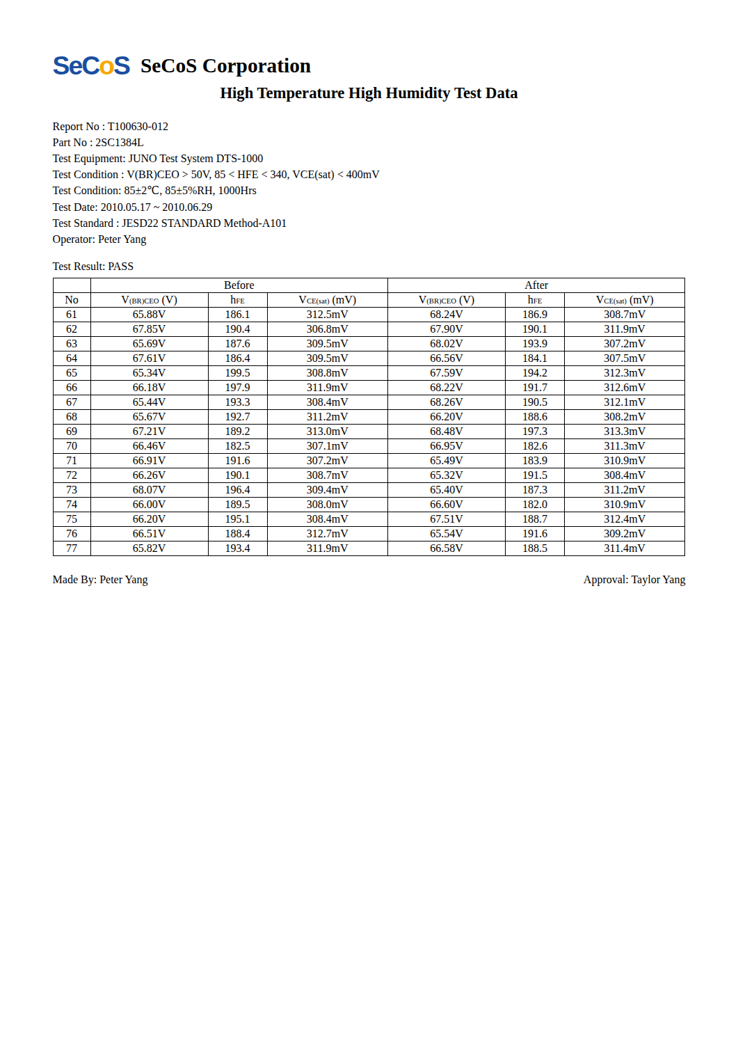SeCo S
SeCoS Corporation
High Temperature High Humidity Test Data
Report No : T100630-012
Part No : 2SC1384L
Test Equipment: JUNO Test System DTS-1000
Test Condition : V(BR)CEO > 50V, 85 < HFE < 340, VCE(sat) < 400mV
Test Condition: 85±2℃, 85±5%RH, 1000Hrs
Test Date: 2010.05.17 ~ 2010.06.29
Test Standard : JESD22 STANDARD Method-A101
Operator: Peter Yang
Test Result: PASS
| | Before | After |
| No | V (BR)CEO (V) | h FE | V CE(sat) (mV) | V (BR)CEO (V) | h FE | V CE(sat) (mV) |
| 61 | 65.88V | 186.1 | 312.5mV | 68.24V | 186.9 | 308.7mV |
| 62 | 67.85V | 190.4 | 306.8mV | 67.90V | 190.1 | 311.9mV |
| 63 | 65.69V | 187.6 | 309.5mV | 68.02V | 193.9 | 307.2mV |
| 64 | 67.61V | 186.4 | 309.5mV | 66.56V | 184.1 | 307.5mV |
| 65 | 65.34V | 199.5 | 308.8mV | 67.59V | 194.2 | 312.3mV |
| 66 | 66.18V | 197.9 | 311.9mV | 68.22V | 191.7 | 312.6mV |
| 67 | 65.44V | 193.3 | 308.4mV | 68.26V | 190.5 | 312.1mV |
| 68 | 65.67V | 192.7 | 311.2mV | 66.20V | 188.6 | 308.2mV |
| 69 | 67.21V | 189.2 | 313.0mV | 68.48V | 197.3 | 313.3mV |
| 70 | 66.46V | 182.5 | 307.1mV | 66.95V | 182.6 | 311.3mV |
| 71 | 66.91V | 191.6 | 307.2mV | 65.49V | 183.9 | 310.9mV |
| 72 | 66.26V | 190.1 | 308.7mV | 65.32V | 191.5 | 308.4mV |
| 73 | 68.07V | 196.4 | 309.4mV | 65.40V | 187.3 | 311.2mV |
| 74 | 66.00V | 189.5 | 308.0mV | 66.60V | 182.0 | 310.9mV |
| 75 | 66.20V | 195.1 | 308.4mV | 67.51V | 188.7 | 312.4mV |
| 76 | 66.51V | 188.4 | 312.7mV | 65.54V | 191.6 | 309.2mV |
| 77 | 65.82V | 193.4 | 311.9mV | 66.58V | 188.5 | 311.4mV |
Made By: Peter Yang Approval: Taylor Yang